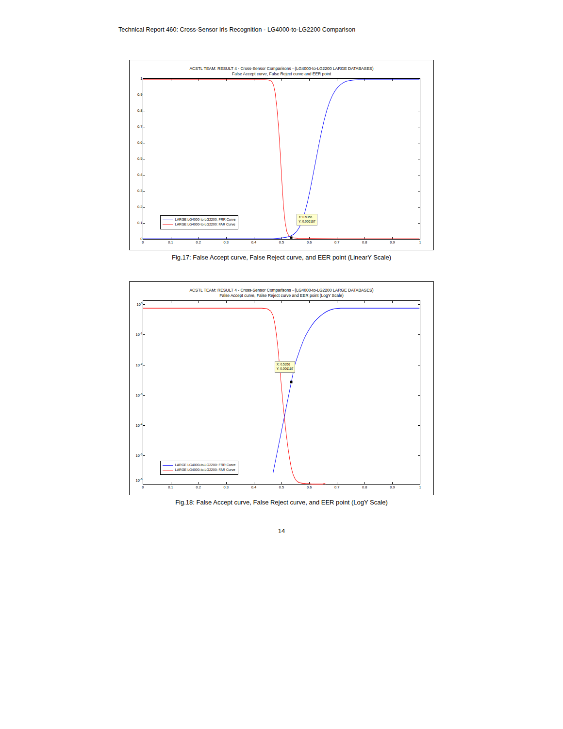Technical Report 460: Cross-Sensor Iris Recognition - LG4000-to-LG2200 Comparison
ACSTL TEAM: RESULT 4 - Cross-Sensor Comparisons - (LG4000-to-LG2200 LARGE DATABASES) False Accept curve, False Reject curve and EER point
1 0.9 0.8 0.7 0.6 0.5 0.4 0.3 0.2 0.1 0
LARGE LG4000-to-LG2200: FRR Curve
LARGE LG4000-to-LG2200: FAR Curve
X: 0.5356
Y: 0.006167
0 0.1 0.2 0.3 0.4 0.5 0.6 0.7 0.8 0.9 1
Fig.17: False Accept curve, False Reject curve, and EER point (LinearY Scale)
ACSTL TEAM: RESULT 4 - Cross-Sensor Comparisons - (LG4000-to-LG2200 LARGE DATABASES) False Accept curve, False Reject curve and EER point (LogY Scale)
100 10-1 10-2 10-3 10-4 10-5 10-6
LARGE LG4000-to-LG2200: FRR Curve
LARGE LG4000-to-LG2200: FAR Curve
X: 0.5356
Y: 0.006167
0 0.1 0.2 0.3 0.4 0.5 0.6 0.7 0.8 0.9 1
Fig.18: False Accept curve, False Reject curve, and EER point (LogY Scale)
14